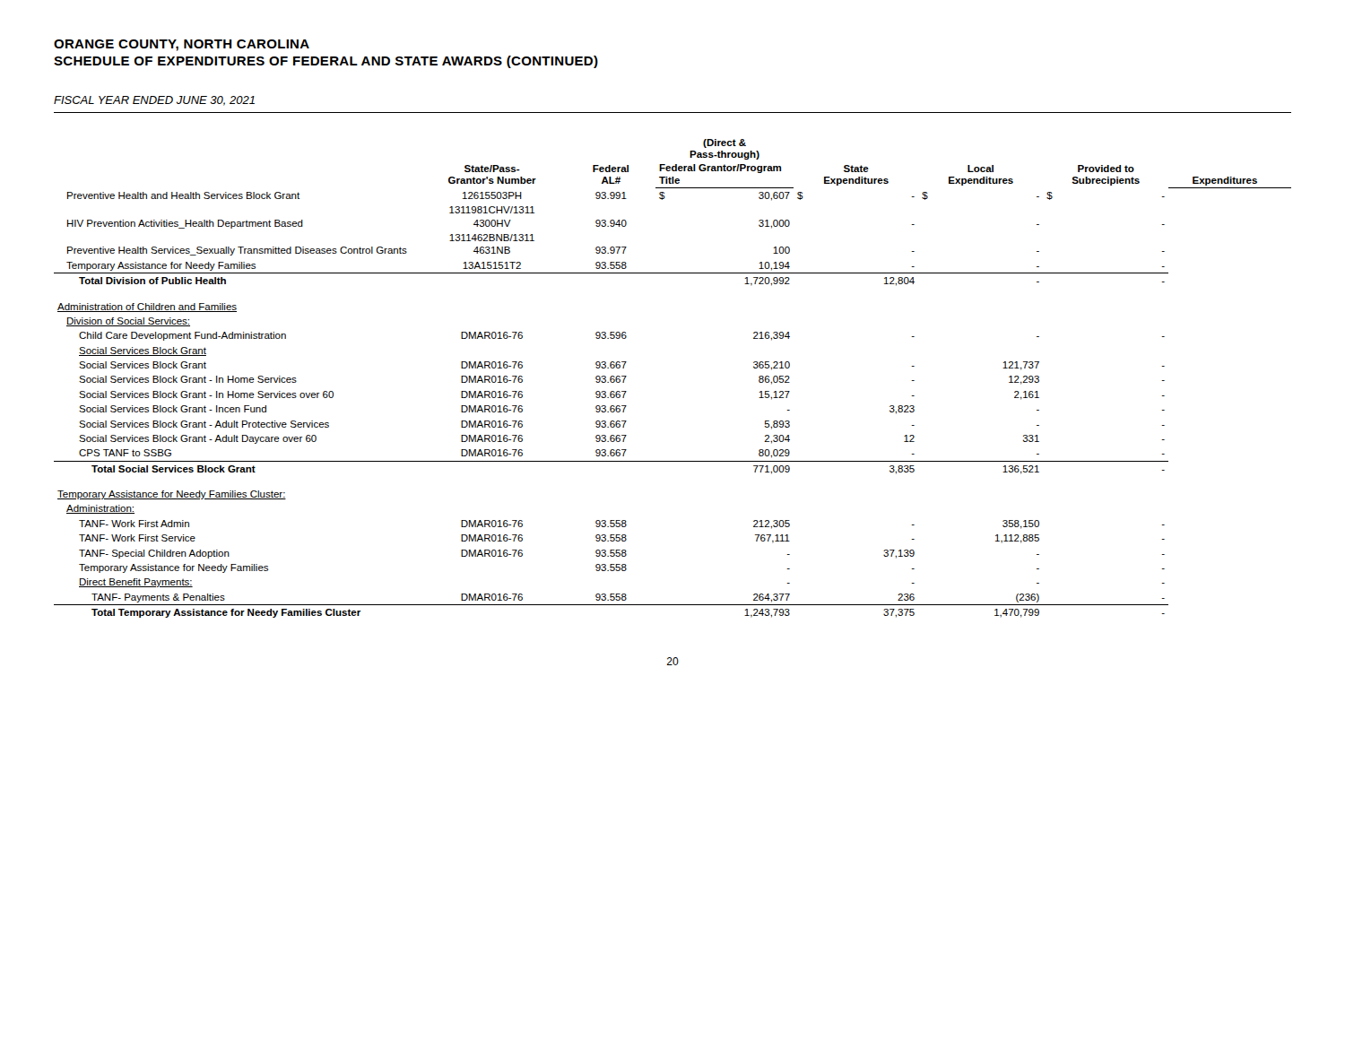ORANGE COUNTY, NORTH CAROLINA
SCHEDULE OF EXPENDITURES OF FEDERAL AND STATE AWARDS (CONTINUED)
FISCAL YEAR ENDED JUNE 30, 2021
| | State/Pass- Grantor's Number | Federal AL# | (Direct & Pass-through) | State Expenditures | Local Expenditures | Provided to Subrecipients |
| --- | --- | --- | --- | --- | --- | --- |
| Federal Grantor/Program Title | | | Expenditures | | | |
| Preventive Health and Health Services Block Grant | 12615503PH | 93.991 | $ 30,607 | $ - | $ - | $ - |
| HIV Prevention Activities_Health Department Based | 1311981CHV/1311 4300HV | 93.940 | 31,000 | - | - | - |
| Preventive Health Services_Sexually Transmitted Diseases Control Grants | 1311462BNB/1311 4631NB | 93.977 | 100 | - | - | - |
| Temporary Assistance for Needy Families | 13A15151T2 | 93.558 | 10,194 | - | - | - |
| Total Division of Public Health | | | 1,720,992 | 12,804 | - | - |
| Administration of Children and Families | | | | | | |
| Division of Social Services: | | | | | | |
| Child Care Development Fund-Administration | DMAR016-76 | 93.596 | 216,394 | - | - | - |
| Social Services Block Grant | | | | | | |
| Social Services Block Grant | DMAR016-76 | 93.667 | 365,210 | - | 121,737 | - |
| Social Services Block Grant - In Home Services | DMAR016-76 | 93.667 | 86,052 | - | 12,293 | - |
| Social Services Block Grant - In Home Services over 60 | DMAR016-76 | 93.667 | 15,127 | - | 2,161 | - |
| Social Services Block Grant - Incen Fund | DMAR016-76 | 93.667 | - | 3,823 | - | - |
| Social Services Block Grant - Adult Protective Services | DMAR016-76 | 93.667 | 5,893 | - | - | - |
| Social Services Block Grant - Adult Daycare over 60 | DMAR016-76 | 93.667 | 2,304 | 12 | 331 | - |
| CPS TANF to SSBG | DMAR016-76 | 93.667 | 80,029 | - | - | - |
| Total Social Services Block Grant | | | 771,009 | 3,835 | 136,521 | - |
| Temporary Assistance for Needy Families Cluster: | | | | | | |
| Administration: | | | | | | |
| TANF- Work First Admin | DMAR016-76 | 93.558 | 212,305 | - | 358,150 | - |
| TANF- Work First Service | DMAR016-76 | 93.558 | 767,111 | - | 1,112,885 | - |
| TANF- Special Children Adoption | DMAR016-76 | 93.558 | - | 37,139 | - | - |
| Temporary Assistance for Needy Families | | 93.558 | - | - | - | - |
| Direct Benefit Payments: | | | - | - | - | - |
| TANF- Payments & Penalties | DMAR016-76 | 93.558 | 264,377 | 236 | (236) | - |
| Total Temporary Assistance for Needy Families Cluster | | | 1,243,793 | 37,375 | 1,470,799 | - |
20